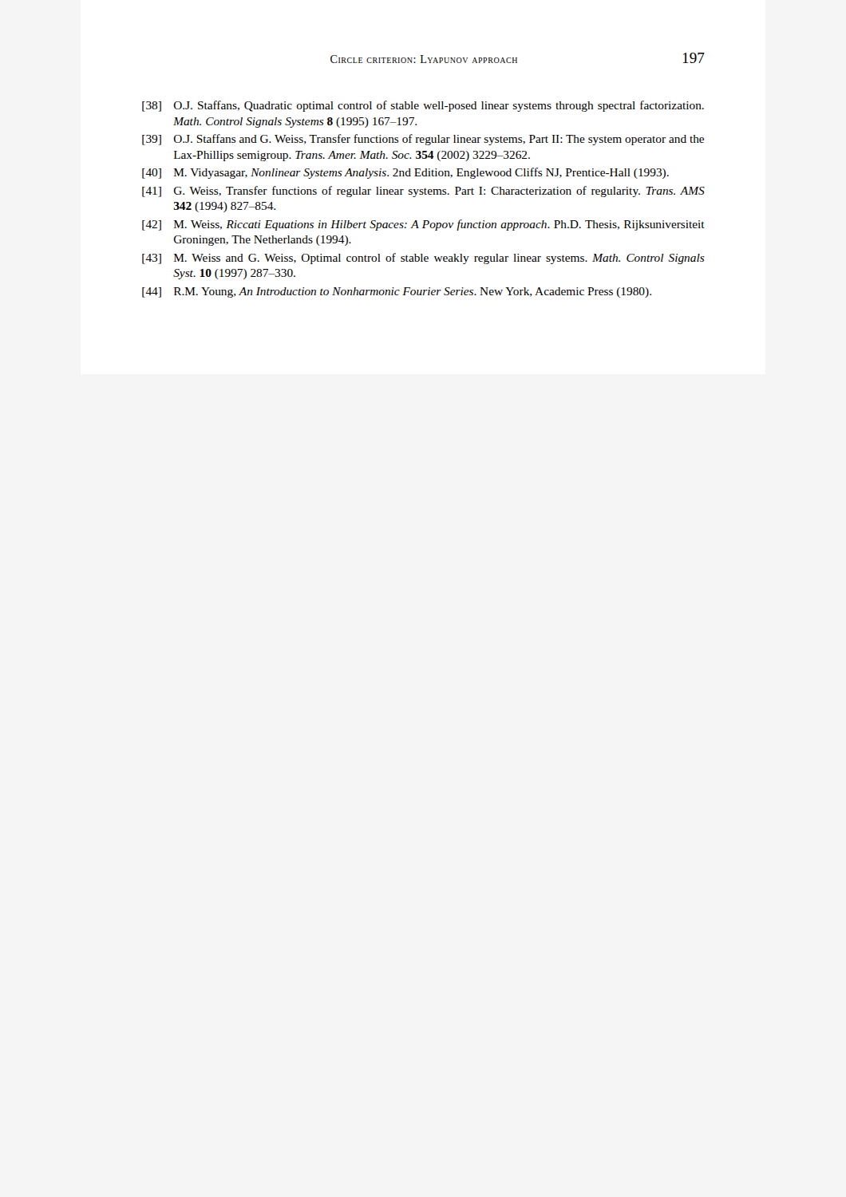Circle criterion: Lyapunov approach 197
[38] O.J. Staffans, Quadratic optimal control of stable well-posed linear systems through spectral factorization. Math. Control Signals Systems 8 (1995) 167–197.
[39] O.J. Staffans and G. Weiss, Transfer functions of regular linear systems, Part II: The system operator and the Lax-Phillips semigroup. Trans. Amer. Math. Soc. 354 (2002) 3229–3262.
[40] M. Vidyasagar, Nonlinear Systems Analysis. 2nd Edition, Englewood Cliffs NJ, Prentice-Hall (1993).
[41] G. Weiss, Transfer functions of regular linear systems. Part I: Characterization of regularity. Trans. AMS 342 (1994) 827–854.
[42] M. Weiss, Riccati Equations in Hilbert Spaces: A Popov function approach. Ph.D. Thesis, Rijksuniversiteit Groningen, The Netherlands (1994).
[43] M. Weiss and G. Weiss, Optimal control of stable weakly regular linear systems. Math. Control Signals Syst. 10 (1997) 287–330.
[44] R.M. Young, An Introduction to Nonharmonic Fourier Series. New York, Academic Press (1980).